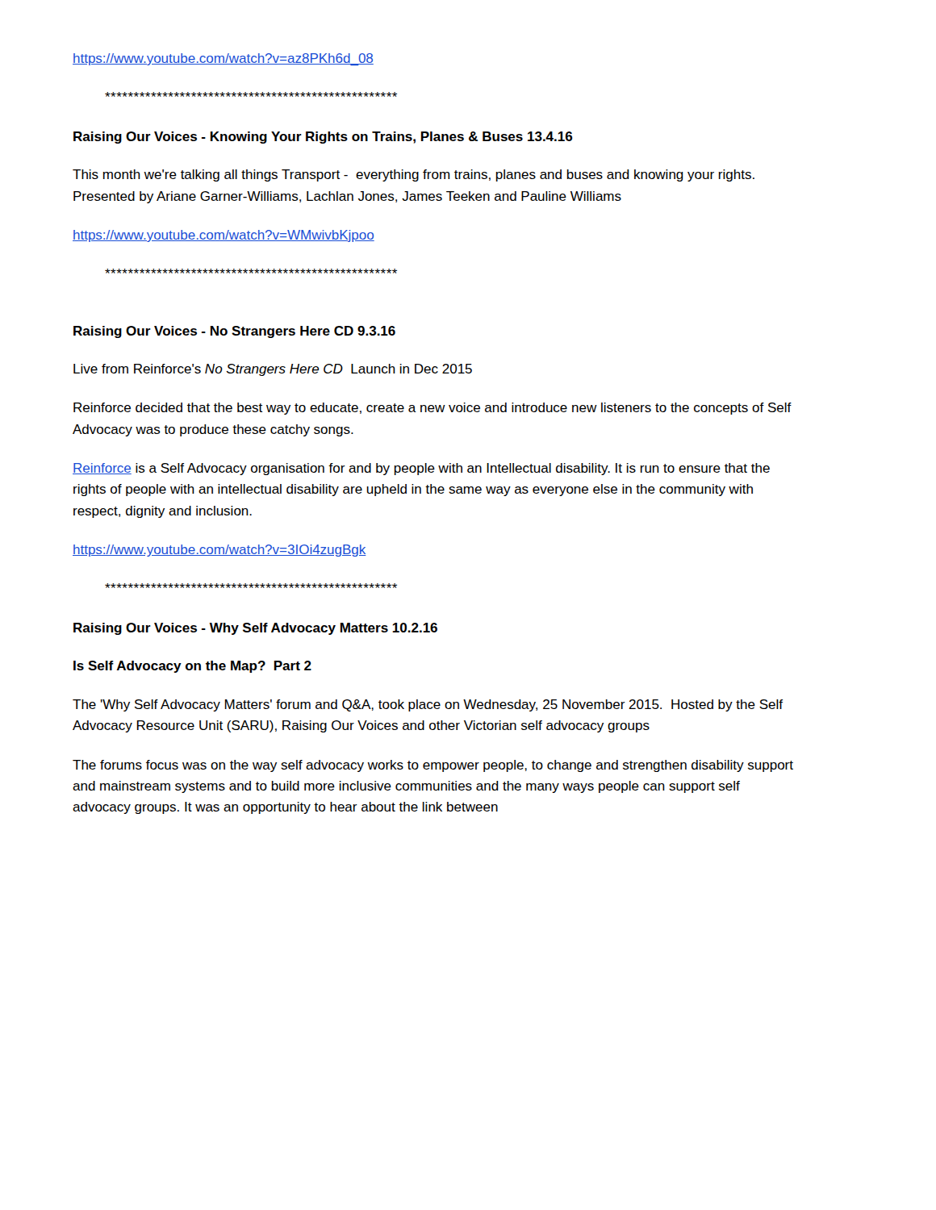https://www.youtube.com/watch?v=az8PKh6d_08
***************************************************
Raising Our Voices - Knowing Your Rights on Trains, Planes & Buses 13.4.16
This month we're talking all things Transport - everything from trains, planes and buses and knowing your rights. Presented by Ariane Garner-Williams, Lachlan Jones, James Teeken and Pauline Williams
https://www.youtube.com/watch?v=WMwivbKjpoo
***************************************************
Raising Our Voices - No Strangers Here CD 9.3.16
Live from Reinforce's No Strangers Here CD Launch in Dec 2015
Reinforce decided that the best way to educate, create a new voice and introduce new listeners to the concepts of Self Advocacy was to produce these catchy songs.
Reinforce is a Self Advocacy organisation for and by people with an Intellectual disability. It is run to ensure that the rights of people with an intellectual disability are upheld in the same way as everyone else in the community with respect, dignity and inclusion.
https://www.youtube.com/watch?v=3IOi4zugBgk
***************************************************
Raising Our Voices - Why Self Advocacy Matters 10.2.16
Is Self Advocacy on the Map? Part 2
The 'Why Self Advocacy Matters' forum and Q&A, took place on Wednesday, 25 November 2015. Hosted by the Self Advocacy Resource Unit (SARU), Raising Our Voices and other Victorian self advocacy groups
The forums focus was on the way self advocacy works to empower people, to change and strengthen disability support and mainstream systems and to build more inclusive communities and the many ways people can support self advocacy groups. It was an opportunity to hear about the link between